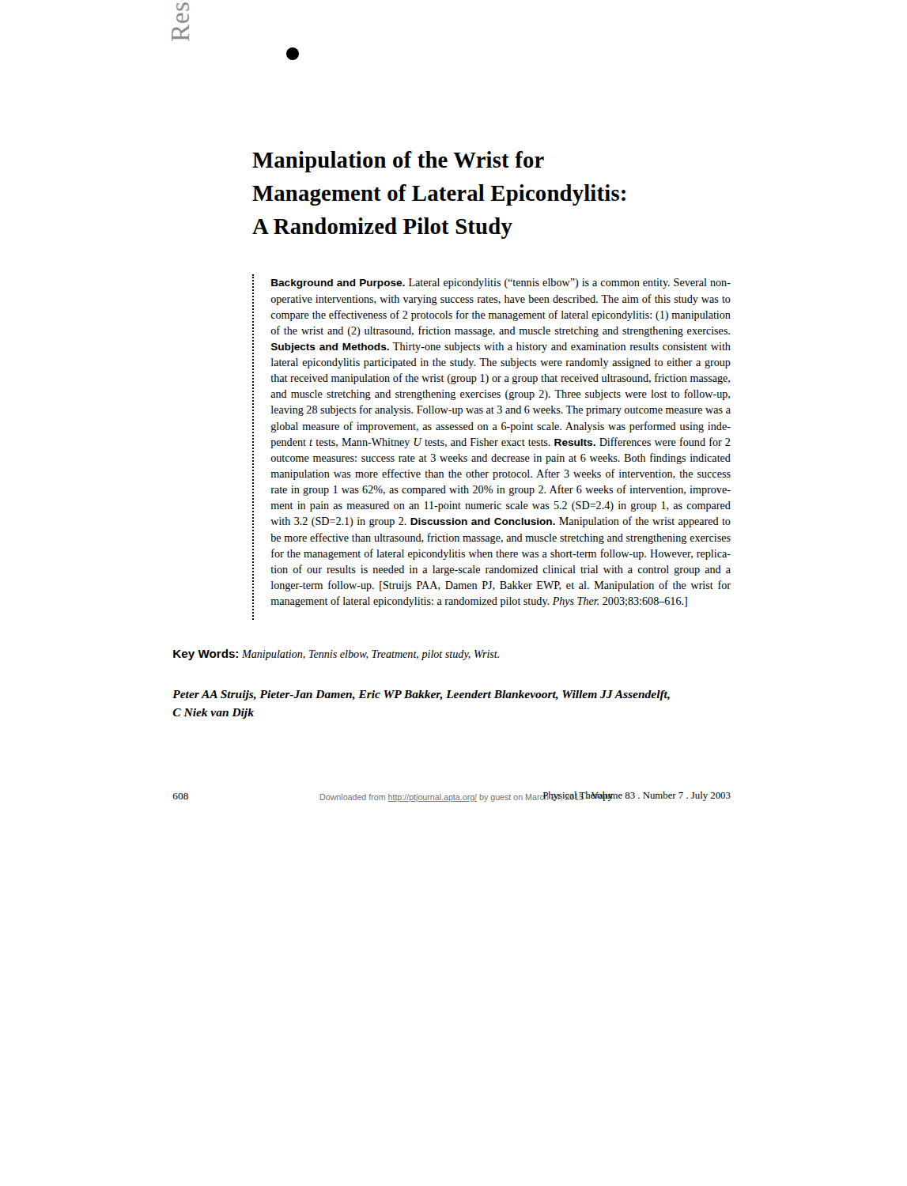Research Report
Manipulation of the Wrist for
Management of Lateral Epicondylitis:
A Randomized Pilot Study
Background and Purpose. Lateral epicondylitis (“tennis elbow”) is a common entity. Several nonoperative interventions, with varying success rates, have been described. The aim of this study was to compare the effectiveness of 2 protocols for the management of lateral epicondylitis: (1) manipulation of the wrist and (2) ultrasound, friction massage, and muscle stretching and strengthening exercises. Subjects and Methods. Thirty-one subjects with a history and examination results consistent with lateral epicondylitis participated in the study. The subjects were randomly assigned to either a group that received manipulation of the wrist (group 1) or a group that received ultrasound, friction massage, and muscle stretching and strengthening exercises (group 2). Three subjects were lost to follow-up, leaving 28 subjects for analysis. Follow-up was at 3 and 6 weeks. The primary outcome measure was a global measure of improvement, as assessed on a 6-point scale. Analysis was performed using independent t tests, Mann-Whitney U tests, and Fisher exact tests. Results. Differences were found for 2 outcome measures: success rate at 3 weeks and decrease in pain at 6 weeks. Both findings indicated manipulation was more effective than the other protocol. After 3 weeks of intervention, the success rate in group 1 was 62%, as compared with 20% in group 2. After 6 weeks of intervention, improvement in pain as measured on an 11-point numeric scale was 5.2 (SD=2.4) in group 1, as compared with 3.2 (SD=2.1) in group 2. Discussion and Conclusion. Manipulation of the wrist appeared to be more effective than ultrasound, friction massage, and muscle stretching and strengthening exercises for the management of lateral epicondylitis when there was a short-term follow-up. However, replication of our results is needed in a large-scale randomized clinical trial with a control group and a longer-term follow-up. [Struijs PAA, Damen PJ, Bakker EWP, et al. Manipulation of the wrist for management of lateral epicondylitis: a randomized pilot study. Phys Ther. 2003;83:608–616.]
Key Words: Manipulation, Tennis elbow, Treatment, pilot study, Wrist.
Peter AA Struijs, Pieter-Jan Damen, Eric WP Bakker, Leendert Blankevoort, Willem JJ Assendelft,
C Niek van Dijk
608
Downloaded from http://ptjournal.apta.org/ by guest on March 24, 2015
Physical Therapy . Volume 83 . Number 7 . July 2003